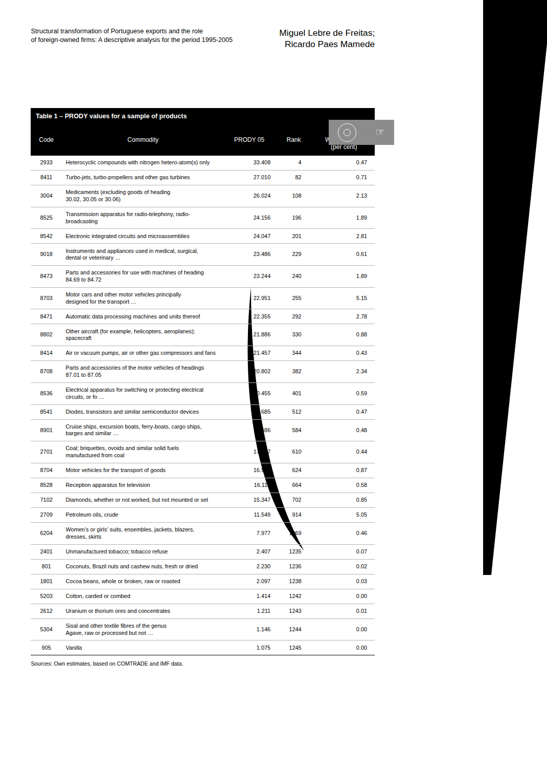☞
Structural transformation of Portuguese exports and the role
of foreign-owned firms: A descriptive analysis for the period 1995-2005
Miguel Lebre de Freitas;
Ricardo Paes Mamede
Table 1 – PRODY values for a sample of products
| Code | Commodity | PRODY 05 | Rank | Share of World exports (per cent) |
| --- | --- | --- | --- | --- |
| 2933 | Heterocyclic compounds with nitrogen hetero-atom(s) only | 33.408 | 4 | 0.47 |
| 8411 | Turbo-jets, turbo-propellers and other gas turbines | 27.010 | 82 | 0.71 |
| 3004 | Medicaments (excluding goods of heading 30.02, 30.05 or 30.06) | 26.024 | 108 | 2.13 |
| 8525 | Transmission apparatus for radio-telephony, radio-broadcasting | 24.156 | 196 | 1.89 |
| 8542 | Electronic integrated circuits and microassemblies | 24.047 | 201 | 2.81 |
| 9018 | Instruments and appliances used in medical, surgical, dental or veterinary … | 23.486 | 229 | 0.61 |
| 8473 | Parts and accessories for use with machines of heading 84.69 to 84.72 | 23.244 | 240 | 1.89 |
| 8703 | Motor cars and other motor vehicles principally designed for the transport … | 22.951 | 255 | 5.15 |
| 8471 | Automatic data processing machines and units thereof | 22.355 | 292 | 2.78 |
| 8802 | Other aircraft (for example, helicopters, aeroplanes); spacecraft | 21.886 | 330 | 0.88 |
| 8414 | Air or vacuum pumps, air or other gas compressors and fans | 21.457 | 344 | 0.43 |
| 8708 | Parts and accessories of the motor vehicles of headings 87.01 to 87.05 | 20.802 | 382 | 2.34 |
| 8536 | Electrical apparatus for switching or protecting electrical circuits, or fo … | 20.455 | 401 | 0.59 |
| 8541 | Diodes, transistors and similar semiconductor devices | 18.685 | 512 | 0.47 |
| 8901 | Cruise ships, excursion boats, ferry-boats, cargo ships, barges and similar … | 17.586 | 584 | 0.48 |
| 2701 | Coal; briquettes, ovoids and similar solid fuels manufactured from coal | 17.237 | 610 | 0.44 |
| 8704 | Motor vehicles for the transport of goods | 16.900 | 624 | 0.87 |
| 8528 | Reception apparatus for television | 16.114 | 664 | 0.58 |
| 7102 | Diamonds, whether or not worked, but not mounted or set | 15.347 | 702 | 0.85 |
| 2709 | Petroleum oils, crude | 11.549 | 914 | 5.05 |
| 6204 | Women’s or girls’ suits, ensembles, jackets, blazers, dresses, skirts | 7.977 | 1069 | 0.46 |
| 2401 | Unmanufactured tobacco; tobacco refuse | 2.407 | 1235 | 0.07 |
| 801 | Coconuts, Brazil nuts and cashew nuts, fresh or dried | 2.230 | 1236 | 0.02 |
| 1801 | Cocoa beans, whole or broken, raw or roasted | 2.097 | 1238 | 0.03 |
| 5203 | Cotton, carded or combed | 1.414 | 1242 | 0.00 |
| 2612 | Uranium or thorium ores and concentrates | 1.211 | 1243 | 0.01 |
| 5304 | Sisal and other textile fibres of the genus Agave, raw or processed but not … | 1.146 | 1244 | 0.00 |
| 905 | Vanilla | 1.075 | 1245 | 0.00 |
Sources: Own estimates, based on COMTRADE and IMF data.